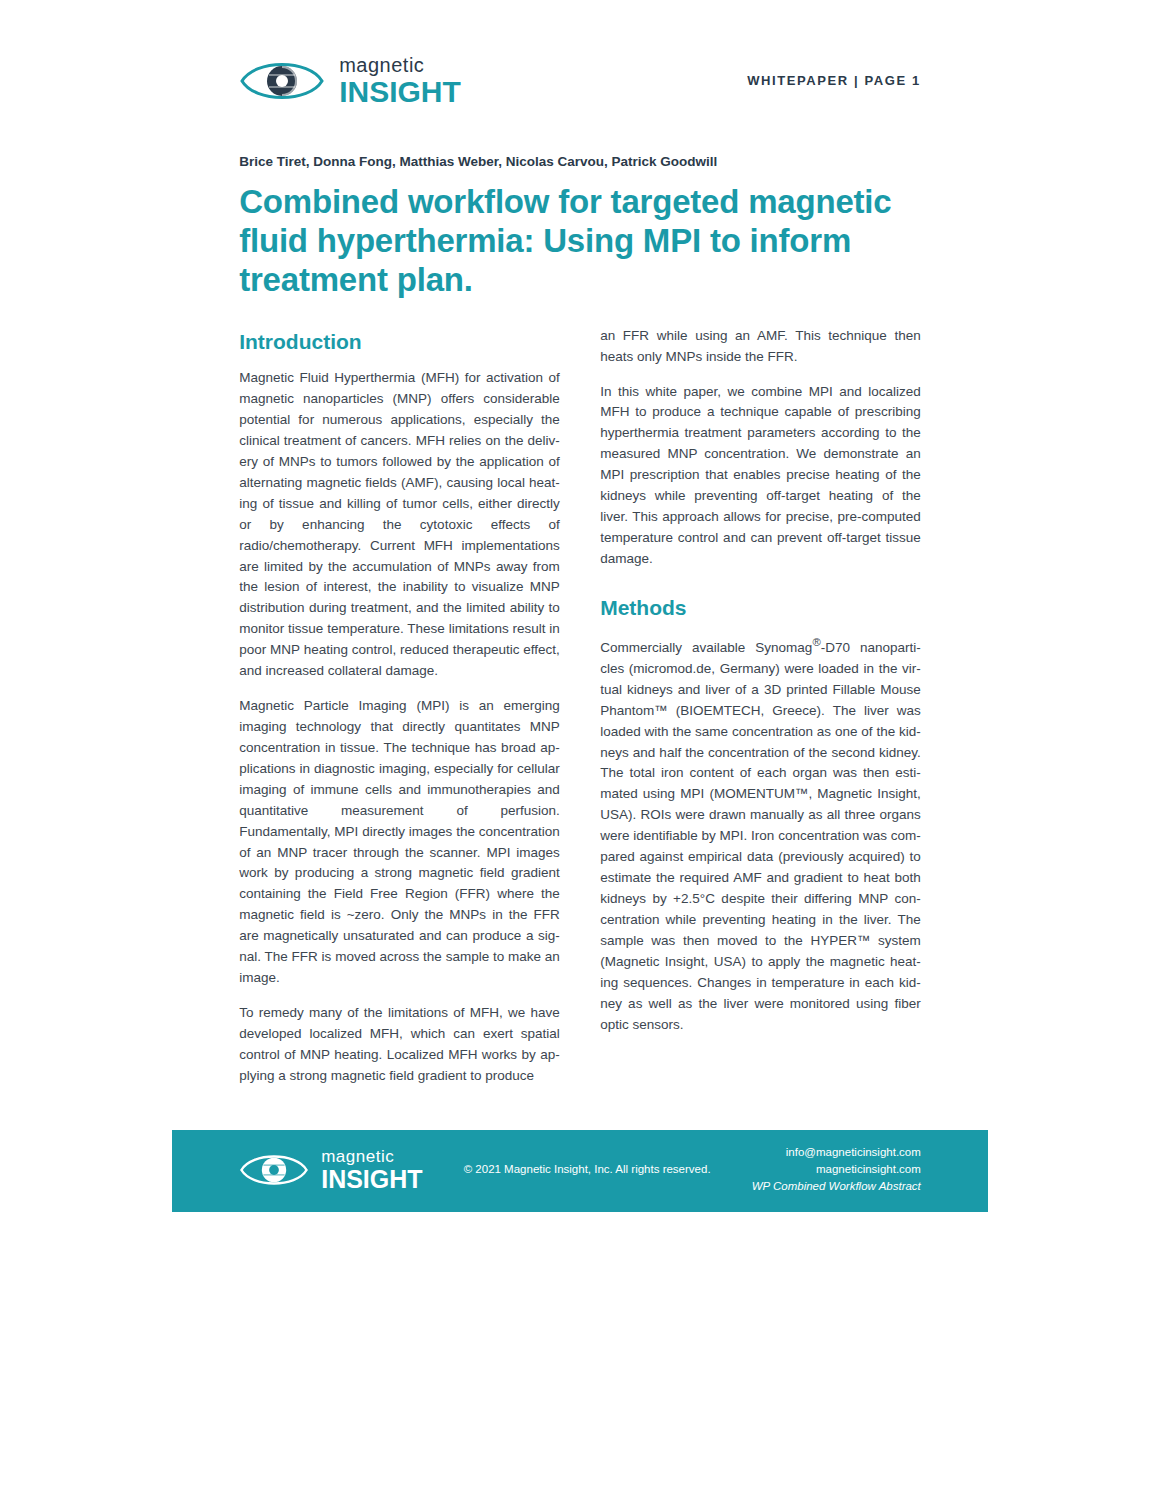magnetic INSIGHT
WHITEPAPER | PAGE 1
Brice Tiret, Donna Fong, Matthias Weber, Nicolas Carvou, Patrick Goodwill
Combined workflow for targeted magnetic fluid hyperthermia: Using MPI to inform treatment plan.
Introduction
Magnetic Fluid Hyperthermia (MFH) for activation of magnetic nanoparticles (MNP) offers considerable potential for numerous applications, especially the clinical treatment of cancers. MFH relies on the delivery of MNPs to tumors followed by the application of alternating magnetic fields (AMF), causing local heating of tissue and killing of tumor cells, either directly or by enhancing the cytotoxic effects of radio/chemotherapy. Current MFH implementations are limited by the accumulation of MNPs away from the lesion of interest, the inability to visualize MNP distribution during treatment, and the limited ability to monitor tissue temperature. These limitations result in poor MNP heating control, reduced therapeutic effect, and increased collateral damage.
Magnetic Particle Imaging (MPI) is an emerging imaging technology that directly quantitates MNP concentration in tissue. The technique has broad applications in diagnostic imaging, especially for cellular imaging of immune cells and immunotherapies and quantitative measurement of perfusion. Fundamentally, MPI directly images the concentration of an MNP tracer through the scanner. MPI images work by producing a strong magnetic field gradient containing the Field Free Region (FFR) where the magnetic field is ~zero. Only the MNPs in the FFR are magnetically unsaturated and can produce a signal. The FFR is moved across the sample to make an image.
To remedy many of the limitations of MFH, we have developed localized MFH, which can exert spatial control of MNP heating. Localized MFH works by applying a strong magnetic field gradient to produce
an FFR while using an AMF. This technique then heats only MNPs inside the FFR.
In this white paper, we combine MPI and localized MFH to produce a technique capable of prescribing hyperthermia treatment parameters according to the measured MNP concentration. We demonstrate an MPI prescription that enables precise heating of the kidneys while preventing off-target heating of the liver. This approach allows for precise, pre-computed temperature control and can prevent off-target tissue damage.
Methods
Commercially available Synomag®-D70 nanoparticles (micromod.de, Germany) were loaded in the virtual kidneys and liver of a 3D printed Fillable Mouse Phantom™ (BIOEMTECH, Greece). The liver was loaded with the same concentration as one of the kidneys and half the concentration of the second kidney. The total iron content of each organ was then estimated using MPI (MOMENTUM™, Magnetic Insight, USA). ROIs were drawn manually as all three organs were identifiable by MPI. Iron concentration was compared against empirical data (previously acquired) to estimate the required AMF and gradient to heat both kidneys by +2.5°C despite their differing MNP concentration while preventing heating in the liver. The sample was then moved to the HYPER™ system (Magnetic Insight, USA) to apply the magnetic heating sequences. Changes in temperature in each kidney as well as the liver were monitored using fiber optic sensors.
magnetic INSIGHT
© 2021 Magnetic Insight, Inc. All rights reserved.
info@magneticinsight.com
magneticinsight.com
WP Combined Workflow Abstract